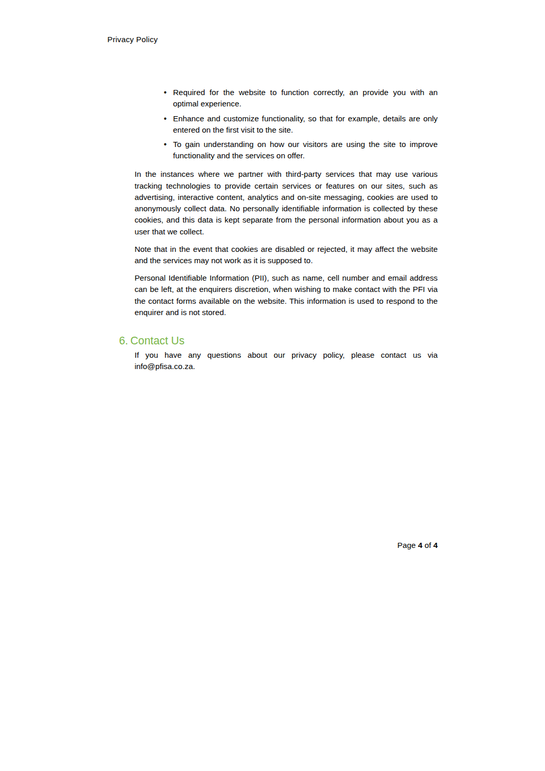Privacy Policy
Required for the website to function correctly, an provide you with an optimal experience.
Enhance and customize functionality, so that for example, details are only entered on the first visit to the site.
To gain understanding on how our visitors are using the site to improve functionality and the services on offer.
In the instances where we partner with third-party services that may use various tracking technologies to provide certain services or features on our sites, such as advertising, interactive content, analytics and on-site messaging, cookies are used to anonymously collect data. No personally identifiable information is collected by these cookies, and this data is kept separate from the personal information about you as a user that we collect.
Note that in the event that cookies are disabled or rejected, it may affect the website and the services may not work as it is supposed to.
Personal Identifiable Information (PII), such as name, cell number and email address can be left, at the enquirers discretion, when wishing to make contact with the PFI via the contact forms available on the website. This information is used to respond to the enquirer and is not stored.
6.
Contact Us
If you have any questions about our privacy policy, please contact us via info@pfisa.co.za.
Page 4 of 4